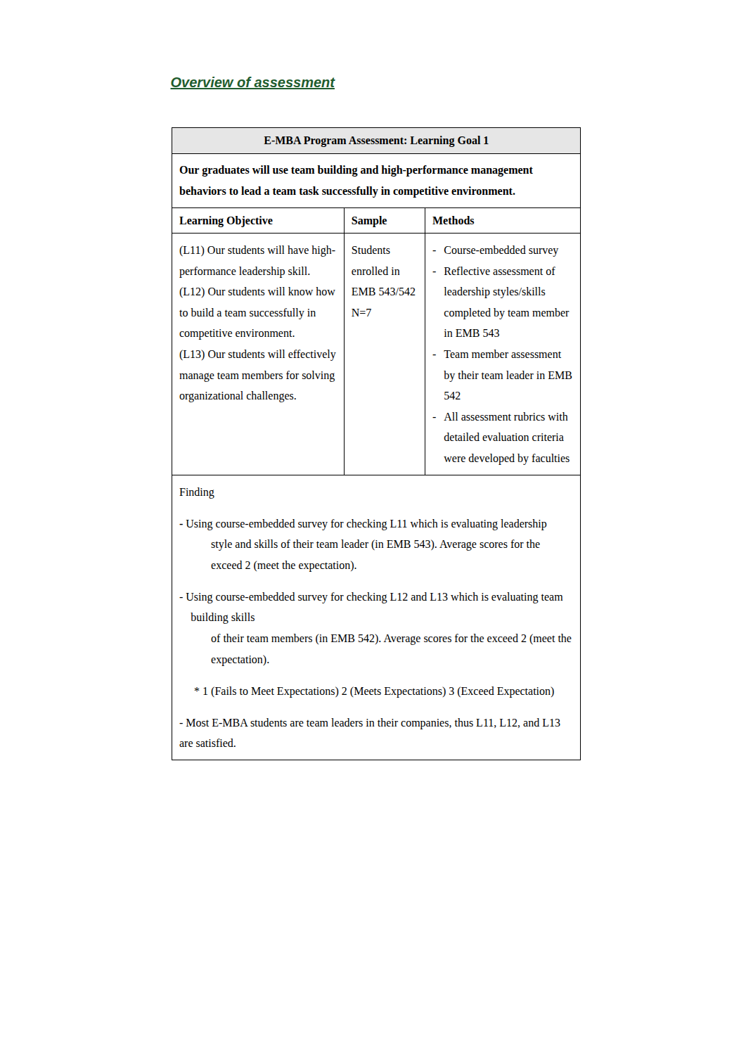Overview of assessment
| E-MBA Program Assessment: Learning Goal 1 |
| Our graduates will use team building and high-performance management behaviors to lead a team task successfully in competitive environment. |
| Learning Objective | Sample | Methods |
| (L11) Our students will have high-performance leadership skill. (L12) Our students will know how to build a team successfully in competitive environment. (L13) Our students will effectively manage team members for solving organizational challenges. | Students enrolled in EMB 543/542 N=7 | Course-embedded survey Reflective assessment of leadership styles/skills completed by team member in EMB 543 Team member assessment by their team leader in EMB 542 All assessment rubrics with detailed evaluation criteria were developed by faculties |
| Finding - Using course-embedded survey for checking L11 which is evaluating leadership style and skills of their team leader (in EMB 543). Average scores for the exceed 2 (meet the expectation). - Using course-embedded survey for checking L12 and L13 which is evaluating team building skills of their team members (in EMB 542). Average scores for the exceed 2 (meet the expectation). * 1 (Fails to Meet Expectations) 2 (Meets Expectations) 3 (Exceed Expectation) - Most E-MBA students are team leaders in their companies, thus L11, L12, and L13 are satisfied. |